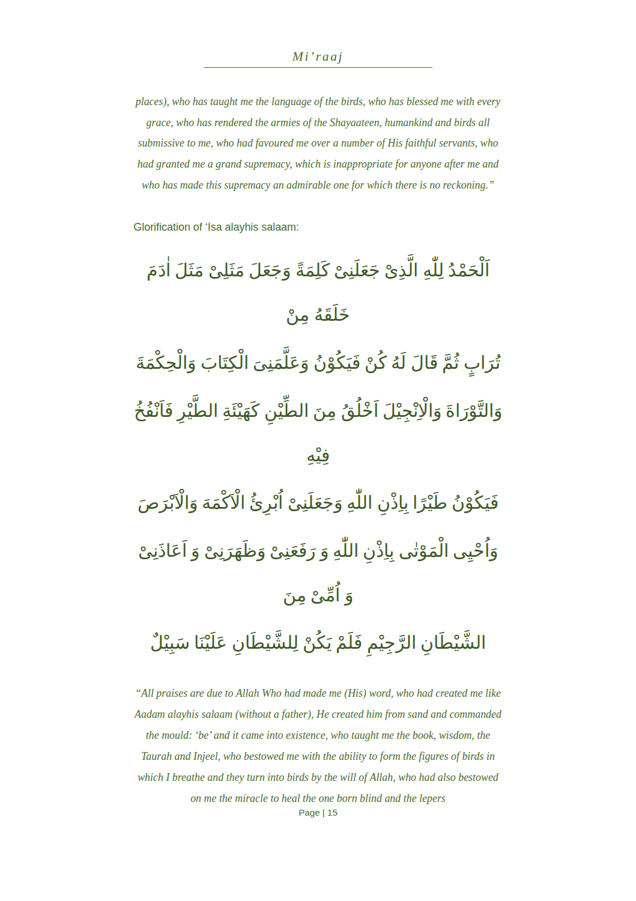Mi’raaj
places), who has taught me the language of the birds, who has blessed me with every grace, who has rendered the armies of the Shayaateen, humankind and birds all submissive to me, who had favoured me over a number of His faithful servants, who had granted me a grand supremacy, which is inappropriate for anyone after me and who has made this supremacy an admirable one for which there is no reckoning.”
Glorification of ‘Isa alayhis salaam:
اَلْحَمْدُ لِلّٰهِ الَّذِىْ جَعَلَنِىْ كَلِمَةً وَجَعَلَ مَثَلِىْ مَثَلَ اٰدَمَ خَلَقَهُ مِنْ
تُرَابٍ ثُمَّ قَالَ لَهُ كُنْ فَيَكُوْنُ وَعَلَّمَنِىَ الْكِتَابَ وَالْحِكْمَةَ
وَالتَّوْرَاةَ وَالْاِنْجِيْلَ اَخْلُقُ مِنَ الطِّيْنِ كَهَيْئَةِ الطَّيْرِ فَاَنْفُخُ فِيْهِ
فَيَكُوْنُ طَيْرًا بِاِذْنِ اللّٰهِ وَجَعَلَنِىْ اُبْرِئُ الْاَكْمَهَ وَالْاَبْرَصَ
وَاُحْيِى الْمَوْتٰى بِاِذْنِ اللّٰهِ وَ رَفَعَنِىْ وَظَهَرَنِىْ وَ اَعَاذَنِىْ وَ اُمِّىْ مِنَ
الشَّيْطَانِ الرَّجِيْمِ فَلَمْ يَكُنْ لِلشَّيْطَانِ عَلَيْنَا سَبِيْلٌ
“All praises are due to Allah Who had made me (His) word, who had created me like Aadam alayhis salaam (without a father), He created him from sand and commanded the mould: ‘be’ and it came into existence, who taught me the book, wisdom, the Taurah and Injeel, who bestowed me with the ability to form the figures of birds in which I breathe and they turn into birds by the will of Allah, who had also bestowed on me the miracle to heal the one born blind and the lepers
Page | 15